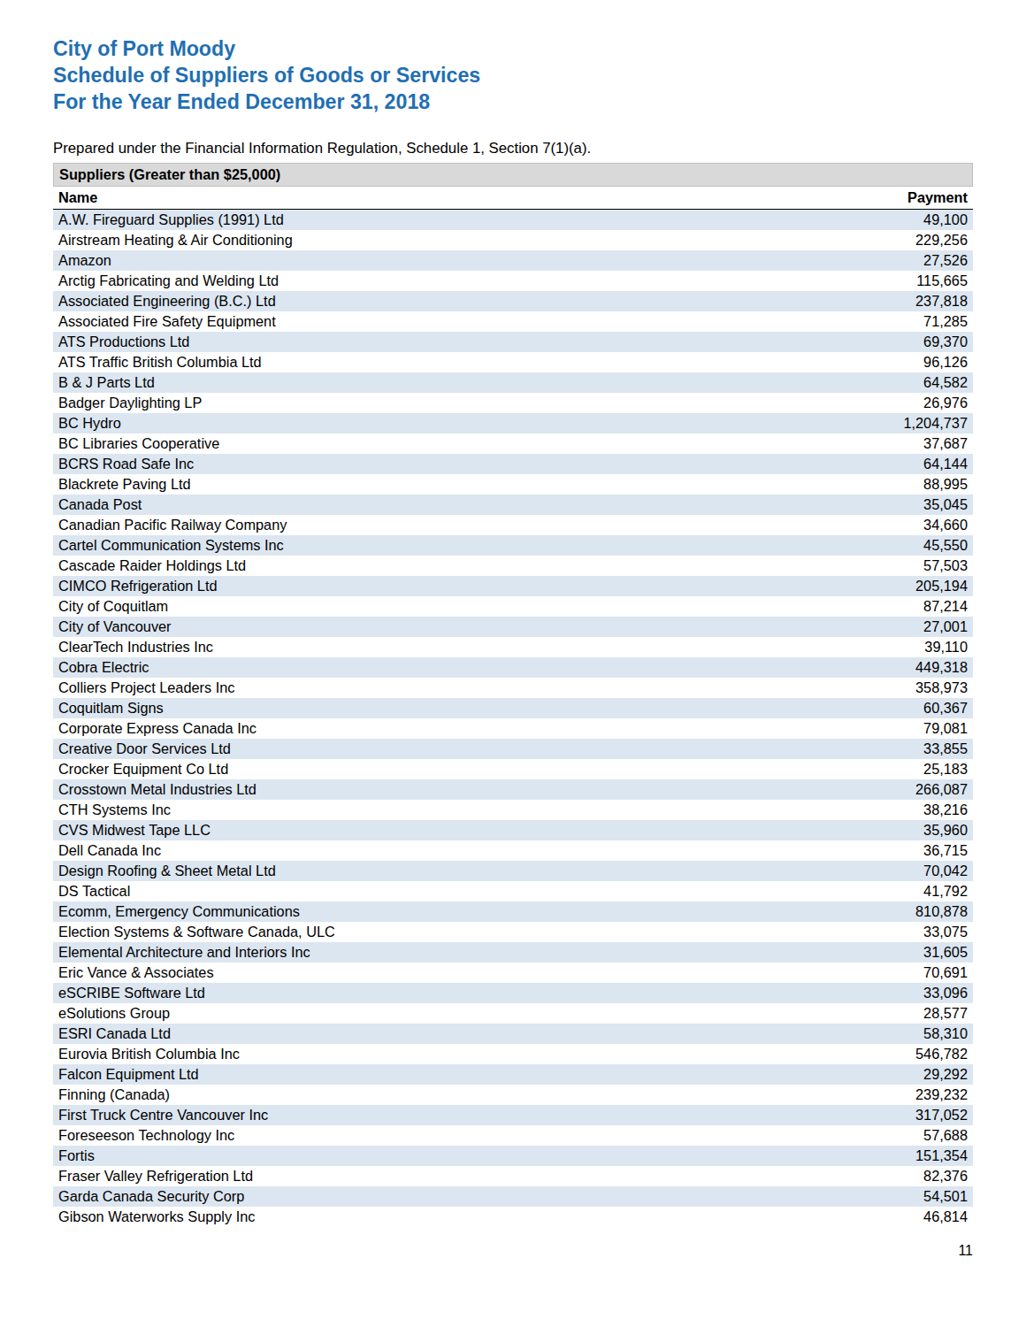City of Port Moody
Schedule of Suppliers of Goods or Services
For the Year Ended December 31, 2018
Prepared under the Financial Information Regulation, Schedule 1, Section 7(1)(a).
Suppliers (Greater than $25,000)
| Name | Payment |
| --- | --- |
| A.W. Fireguard Supplies (1991) Ltd | 49,100 |
| Airstream Heating & Air Conditioning | 229,256 |
| Amazon | 27,526 |
| Arctig Fabricating and Welding Ltd | 115,665 |
| Associated Engineering (B.C.) Ltd | 237,818 |
| Associated Fire Safety Equipment | 71,285 |
| ATS Productions Ltd | 69,370 |
| ATS Traffic British Columbia Ltd | 96,126 |
| B & J Parts Ltd | 64,582 |
| Badger Daylighting LP | 26,976 |
| BC Hydro | 1,204,737 |
| BC Libraries Cooperative | 37,687 |
| BCRS Road Safe Inc | 64,144 |
| Blackrete Paving Ltd | 88,995 |
| Canada Post | 35,045 |
| Canadian Pacific Railway Company | 34,660 |
| Cartel Communication Systems Inc | 45,550 |
| Cascade Raider Holdings Ltd | 57,503 |
| CIMCO Refrigeration Ltd | 205,194 |
| City of Coquitlam | 87,214 |
| City of Vancouver | 27,001 |
| ClearTech Industries Inc | 39,110 |
| Cobra Electric | 449,318 |
| Colliers Project Leaders Inc | 358,973 |
| Coquitlam Signs | 60,367 |
| Corporate Express Canada Inc | 79,081 |
| Creative Door Services Ltd | 33,855 |
| Crocker Equipment Co Ltd | 25,183 |
| Crosstown Metal Industries Ltd | 266,087 |
| CTH Systems Inc | 38,216 |
| CVS Midwest Tape LLC | 35,960 |
| Dell Canada Inc | 36,715 |
| Design Roofing & Sheet Metal Ltd | 70,042 |
| DS Tactical | 41,792 |
| Ecomm, Emergency Communications | 810,878 |
| Election Systems & Software Canada, ULC | 33,075 |
| Elemental Architecture and Interiors Inc | 31,605 |
| Eric Vance & Associates | 70,691 |
| eSCRIBE Software Ltd | 33,096 |
| eSolutions Group | 28,577 |
| ESRI Canada Ltd | 58,310 |
| Eurovia British Columbia Inc | 546,782 |
| Falcon Equipment Ltd | 29,292 |
| Finning (Canada) | 239,232 |
| First Truck Centre Vancouver Inc | 317,052 |
| Foreseeson Technology Inc | 57,688 |
| Fortis | 151,354 |
| Fraser Valley Refrigeration Ltd | 82,376 |
| Garda Canada Security Corp | 54,501 |
| Gibson Waterworks Supply Inc | 46,814 |
11